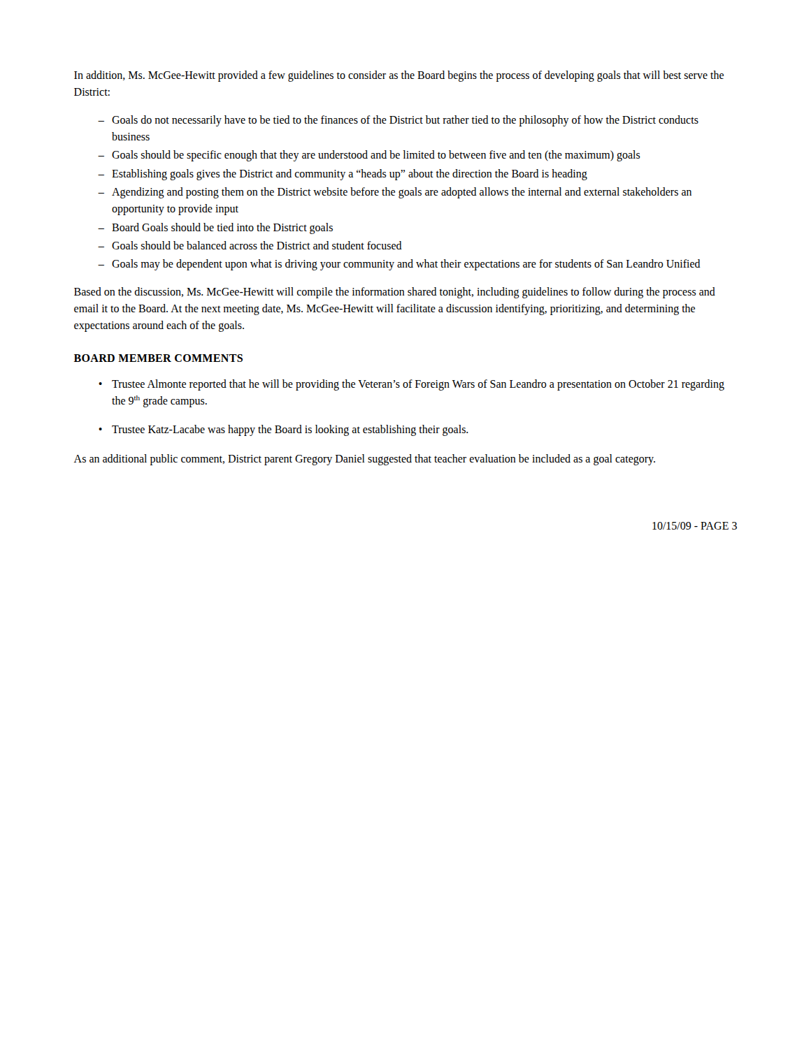In addition, Ms. McGee-Hewitt provided a few guidelines to consider as the Board begins the process of developing goals that will best serve the District:
Goals do not necessarily have to be tied to the finances of the District but rather tied to the philosophy of how the District conducts business
Goals should be specific enough that they are understood and be limited to between five and ten (the maximum) goals
Establishing goals gives the District and community a “heads up” about the direction the Board is heading
Agendizing and posting them on the District website before the goals are adopted allows the internal and external stakeholders an opportunity to provide input
Board Goals should be tied into the District goals
Goals should be balanced across the District and student focused
Goals may be dependent upon what is driving your community and what their expectations are for students of San Leandro Unified
Based on the discussion, Ms. McGee-Hewitt will compile the information shared tonight, including guidelines to follow during the process and email it to the Board. At the next meeting date, Ms. McGee-Hewitt will facilitate a discussion identifying, prioritizing, and determining the expectations around each of the goals.
BOARD MEMBER COMMENTS
Trustee Almonte reported that he will be providing the Veteran’s of Foreign Wars of San Leandro a presentation on October 21 regarding the 9th grade campus.
Trustee Katz-Lacabe was happy the Board is looking at establishing their goals.
As an additional public comment, District parent Gregory Daniel suggested that teacher evaluation be included as a goal category.
10/15/09 - PAGE 3